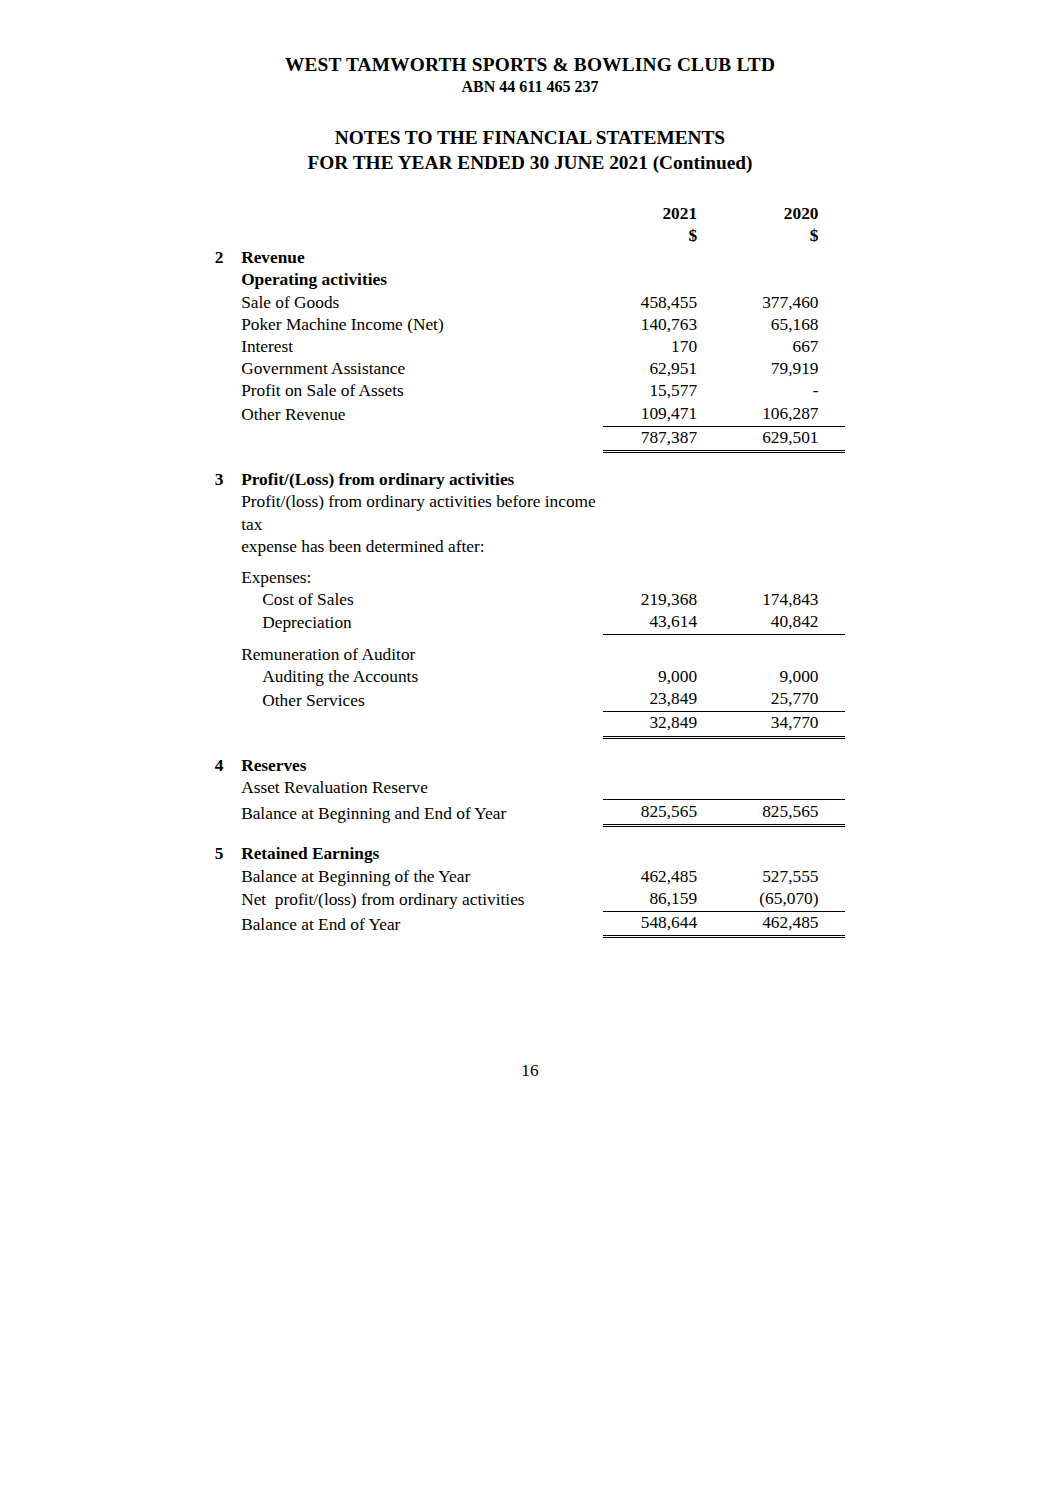WEST TAMWORTH SPORTS & BOWLING CLUB LTD
ABN 44 611 465 237
NOTES TO THE FINANCIAL STATEMENTS
FOR THE YEAR ENDED 30 JUNE 2021 (Continued)
| | | 2021 | 2020 |
| | | $ | $ |
| 2 | Revenue | | |
| | Operating activities | | |
| | Sale of Goods | 458,455 | 377,460 |
| | Poker Machine Income (Net) | 140,763 | 65,168 |
| | Interest | 170 | 667 |
| | Government Assistance | 62,951 | 79,919 |
| | Profit on Sale of Assets | 15,577 | - |
| | Other Revenue | 109,471 | 106,287 |
| | | 787,387 | 629,501 |
| 3 | Profit/(Loss) from ordinary activities | | |
| | Profit/(loss) from ordinary activities before income tax | | |
| | expense has been determined after: | | |
| | Expenses: | | |
| | Cost of Sales | 219,368 | 174,843 |
| | Depreciation | 43,614 | 40,842 |
| | Remuneration of Auditor | | |
| | Auditing the Accounts | 9,000 | 9,000 |
| | Other Services | 23,849 | 25,770 |
| | | 32,849 | 34,770 |
| 4 | Reserves | | |
| | Asset Revaluation Reserve | | |
| | Balance at Beginning and End of Year | 825,565 | 825,565 |
| 5 | Retained Earnings | | |
| | Balance at Beginning of the Year | 462,485 | 527,555 |
| | Net profit/(loss) from ordinary activities | 86,159 | (65,070) |
| | Balance at End of Year | 548,644 | 462,485 |
16